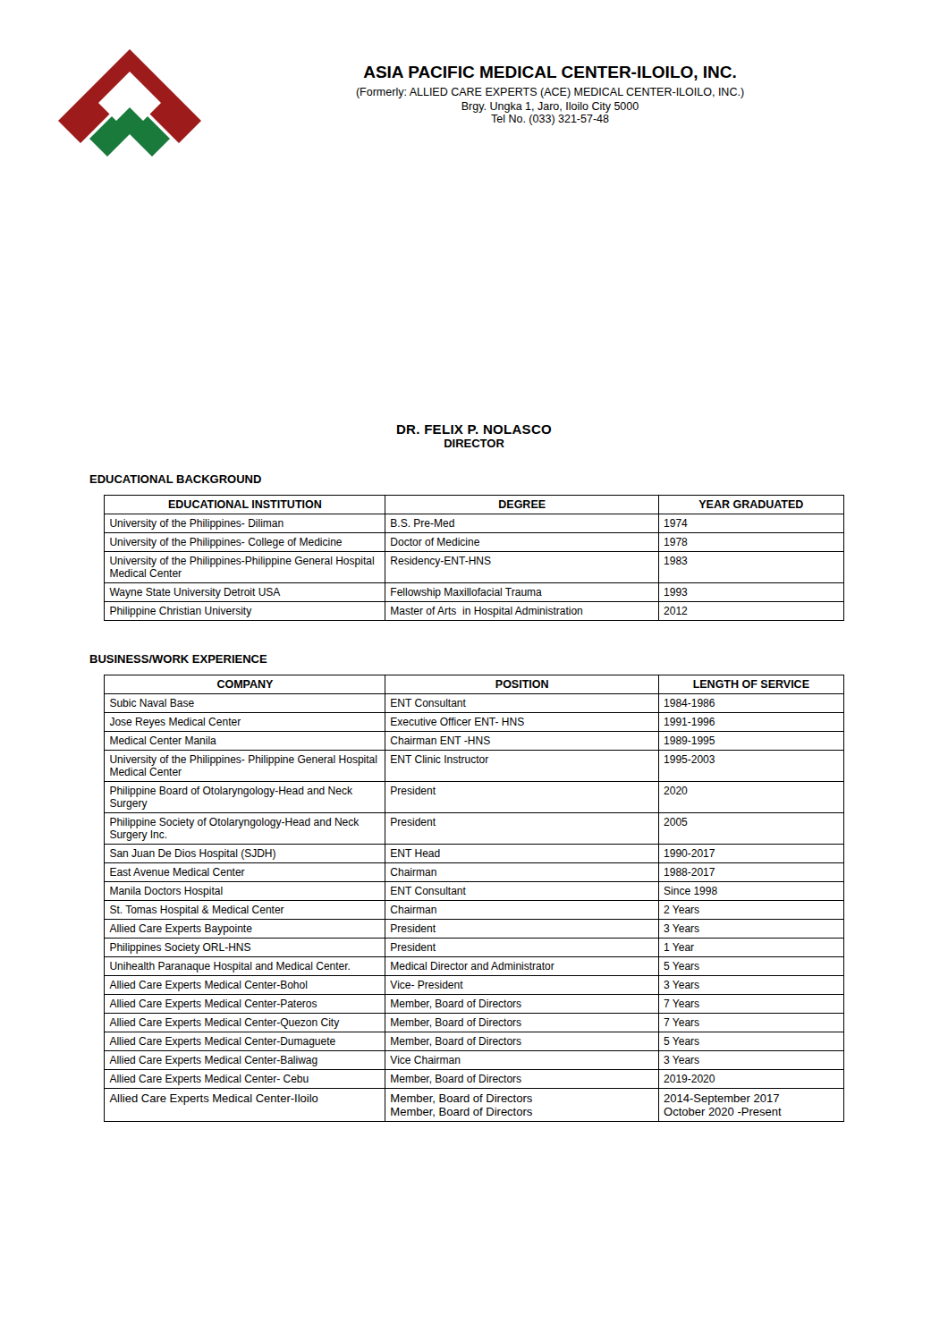ASIA PACIFIC MEDICAL CENTER-ILOILO, INC.
(Formerly: ALLIED CARE EXPERTS (ACE) MEDICAL CENTER-ILOILO, INC.)
Brgy. Ungka 1, Jaro, Iloilo City 5000
Tel No. (033) 321-57-48
DR. FELIX P. NOLASCO
DIRECTOR
EDUCATIONAL BACKGROUND
| EDUCATIONAL INSTITUTION | DEGREE | YEAR GRADUATED |
| --- | --- | --- |
| University of the Philippines- Diliman | B.S. Pre-Med | 1974 |
| University of the Philippines- College of Medicine | Doctor of Medicine | 1978 |
| University of the Philippines-Philippine General Hospital Medical Center | Residency-ENT-HNS | 1983 |
| Wayne State University Detroit USA | Fellowship Maxillofacial Trauma | 1993 |
| Philippine Christian University | Master of Arts in Hospital Administration | 2012 |
BUSINESS/WORK EXPERIENCE
| COMPANY | POSITION | LENGTH OF SERVICE |
| --- | --- | --- |
| Subic Naval Base | ENT Consultant | 1984-1986 |
| Jose Reyes Medical Center | Executive Officer ENT- HNS | 1991-1996 |
| Medical Center Manila | Chairman ENT -HNS | 1989-1995 |
| University of the Philippines- Philippine General Hospital Medical Center | ENT Clinic Instructor | 1995-2003 |
| Philippine Board of Otolaryngology-Head and Neck Surgery | President | 2020 |
| Philippine Society of Otolaryngology-Head and Neck Surgery Inc. | President | 2005 |
| San Juan De Dios Hospital (SJDH) | ENT Head | 1990-2017 |
| East Avenue Medical Center | Chairman | 1988-2017 |
| Manila Doctors Hospital | ENT Consultant | Since 1998 |
| St. Tomas Hospital & Medical Center | Chairman | 2 Years |
| Allied Care Experts Baypointe | President | 3 Years |
| Philippines Society ORL-HNS | President | 1 Year |
| Unihealth Paranaque Hospital and Medical Center. | Medical Director and Administrator | 5 Years |
| Allied Care Experts Medical Center-Bohol | Vice- President | 3 Years |
| Allied Care Experts Medical Center-Pateros | Member, Board of Directors | 7 Years |
| Allied Care Experts Medical Center-Quezon City | Member, Board of Directors | 7 Years |
| Allied Care Experts Medical Center-Dumaguete | Member, Board of Directors | 5 Years |
| Allied Care Experts Medical Center-Baliwag | Vice Chairman | 3 Years |
| Allied Care Experts Medical Center- Cebu | Member, Board of Directors | 2019-2020 |
| Allied Care Experts Medical Center-Iloilo | Member, Board of Directors Member, Board of Directors | 2014-September 2017 October 2020 -Present |